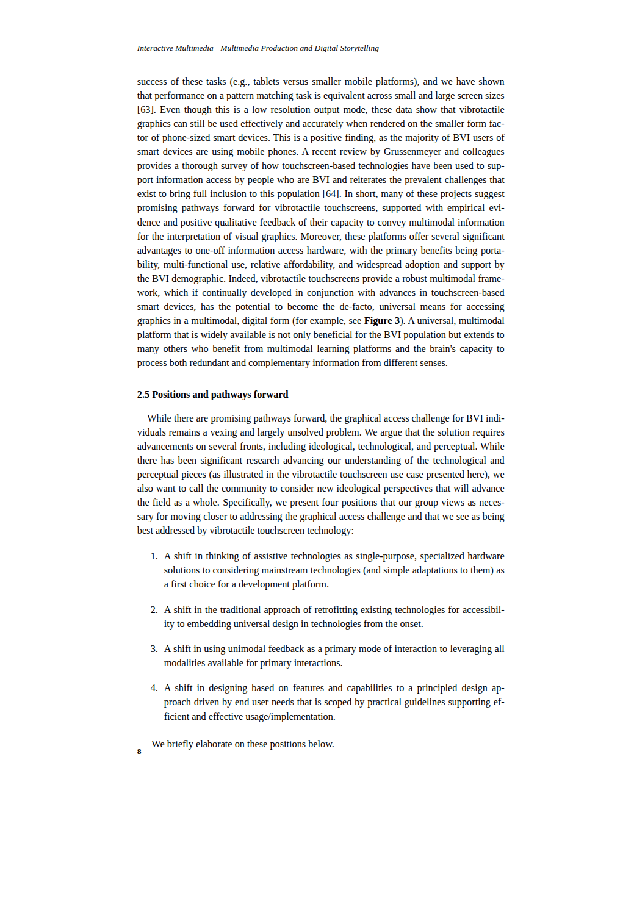Interactive Multimedia - Multimedia Production and Digital Storytelling
success of these tasks (e.g., tablets versus smaller mobile platforms), and we have shown that performance on a pattern matching task is equivalent across small and large screen sizes [63]. Even though this is a low resolution output mode, these data show that vibrotactile graphics can still be used effectively and accurately when rendered on the smaller form factor of phone-sized smart devices. This is a positive finding, as the majority of BVI users of smart devices are using mobile phones. A recent review by Grussenmeyer and colleagues provides a thorough survey of how touchscreen-based technologies have been used to support information access by people who are BVI and reiterates the prevalent challenges that exist to bring full inclusion to this population [64]. In short, many of these projects suggest promising pathways forward for vibrotactile touchscreens, supported with empirical evidence and positive qualitative feedback of their capacity to convey multimodal information for the interpretation of visual graphics. Moreover, these platforms offer several significant advantages to one-off information access hardware, with the primary benefits being portability, multi-functional use, relative affordability, and widespread adoption and support by the BVI demographic. Indeed, vibrotactile touchscreens provide a robust multimodal framework, which if continually developed in conjunction with advances in touchscreen-based smart devices, has the potential to become the de-facto, universal means for accessing graphics in a multimodal, digital form (for example, see Figure 3). A universal, multimodal platform that is widely available is not only beneficial for the BVI population but extends to many others who benefit from multimodal learning platforms and the brain's capacity to process both redundant and complementary information from different senses.
2.5 Positions and pathways forward
While there are promising pathways forward, the graphical access challenge for BVI individuals remains a vexing and largely unsolved problem. We argue that the solution requires advancements on several fronts, including ideological, technological, and perceptual. While there has been significant research advancing our understanding of the technological and perceptual pieces (as illustrated in the vibrotactile touchscreen use case presented here), we also want to call the community to consider new ideological perspectives that will advance the field as a whole. Specifically, we present four positions that our group views as necessary for moving closer to addressing the graphical access challenge and that we see as being best addressed by vibrotactile touchscreen technology:
A shift in thinking of assistive technologies as single-purpose, specialized hardware solutions to considering mainstream technologies (and simple adaptations to them) as a first choice for a development platform.
A shift in the traditional approach of retrofitting existing technologies for accessibility to embedding universal design in technologies from the onset.
A shift in using unimodal feedback as a primary mode of interaction to leveraging all modalities available for primary interactions.
A shift in designing based on features and capabilities to a principled design approach driven by end user needs that is scoped by practical guidelines supporting efficient and effective usage/implementation.
We briefly elaborate on these positions below.
8